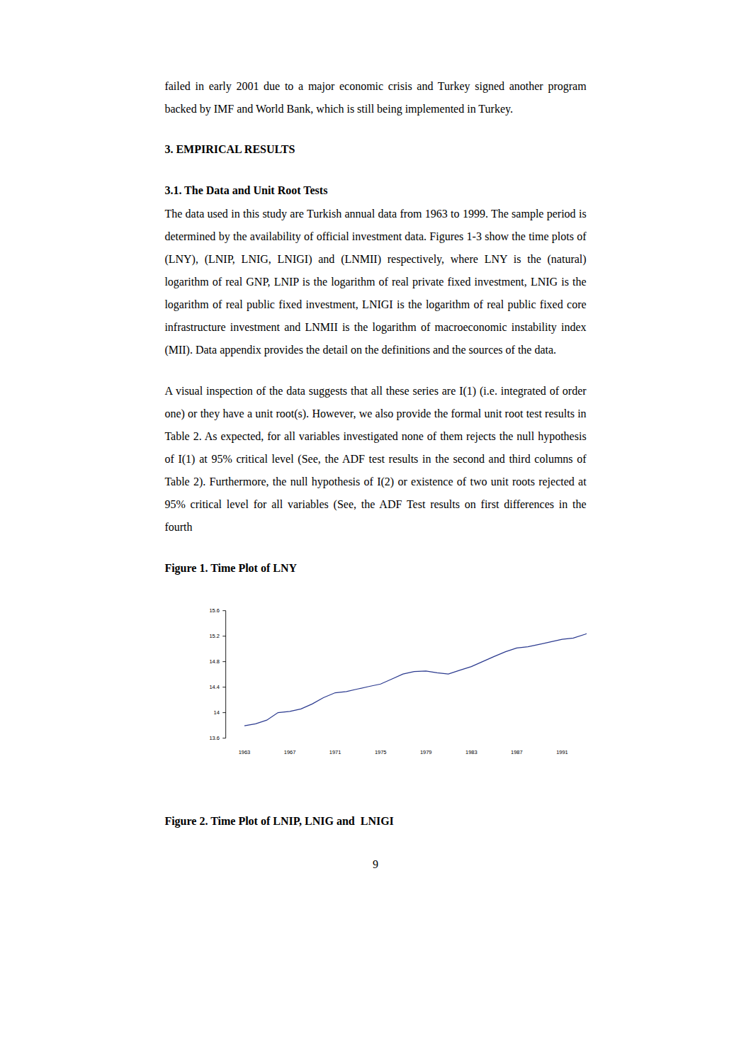failed in early 2001 due to a major economic crisis and Turkey signed another program backed by IMF and World Bank, which is still being implemented in Turkey.
3. EMPIRICAL RESULTS
3.1. The Data and Unit Root Tests
The data used in this study are Turkish annual data from 1963 to 1999. The sample period is determined by the availability of official investment data. Figures 1-3 show the time plots of (LNY), (LNIP, LNIG, LNIGI) and (LNMII) respectively, where LNY is the (natural) logarithm of real GNP, LNIP is the logarithm of real private fixed investment, LNIG is the logarithm of real public fixed investment, LNIGI is the logarithm of real public fixed core infrastructure investment and LNMII is the logarithm of macroeconomic instability index (MII). Data appendix provides the detail on the definitions and the sources of the data.
A visual inspection of the data suggests that all these series are I(1) (i.e. integrated of order one) or they have a unit root(s). However, we also provide the formal unit root test results in Table 2. As expected, for all variables investigated none of them rejects the null hypothesis of I(1) at 95% critical level (See, the ADF test results in the second and third columns of Table 2). Furthermore, the null hypothesis of I(2) or existence of two unit roots rejected at 95% critical level for all variables (See, the ADF Test results on first differences in the fourth
Figure 1. Time Plot of LNY
15.6 15.2 14.8 14.4 14 13.6 1963 1967 1971 1975 1979 1983 1987 1991 1995 1999
Figure 2. Time Plot of LNIP, LNIG and LNIGI
9